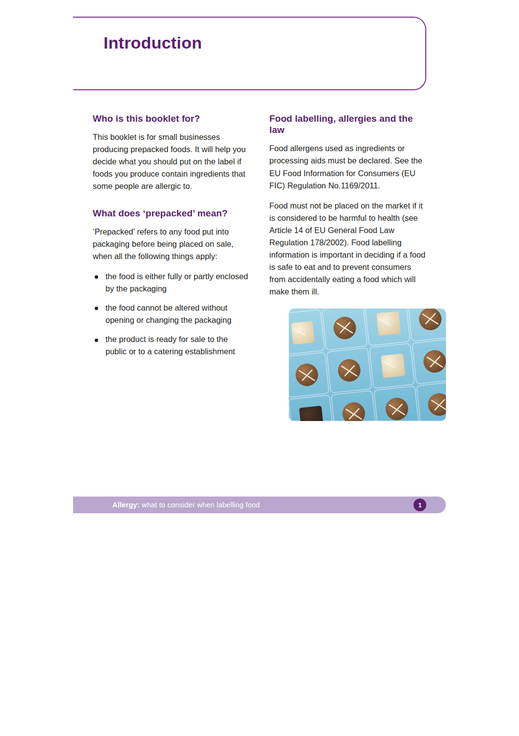Introduction
Who is this booklet for?
This booklet is for small businesses producing prepacked foods. It will help you decide what you should put on the label if foods you produce contain ingredients that some people are allergic to.
What does ‘prepacked’ mean?
‘Prepacked’ refers to any food put into packaging before being placed on sale, when all the following things apply:
the food is either fully or partly enclosed by the packaging
the food cannot be altered without opening or changing the packaging
the product is ready for sale to the public or to a catering establishment
Food labelling, allergies and the law
Food allergens used as ingredients or processing aids must be declared. See the EU Food Information for Consumers (EU FIC) Regulation No.1169/2011.
Food must not be placed on the market if it is considered to be harmful to health (see Article 14 of EU General Food Law Regulation 178/2002). Food labelling information is important in deciding if a food is safe to eat and to prevent consumers from accidentally eating a food which will make them ill.
Allergy: what to consider when labelling food
1